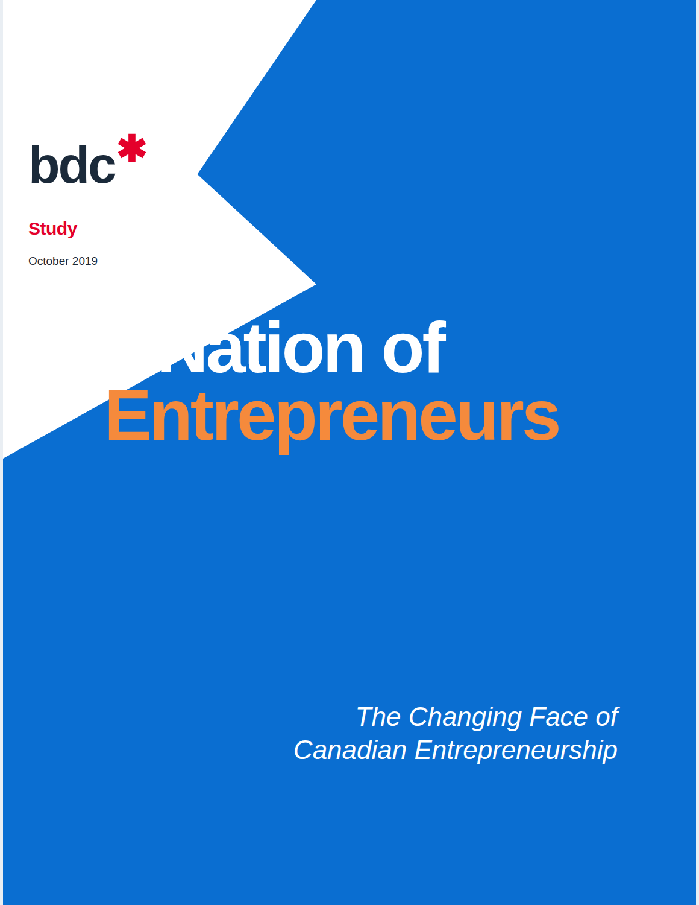bdc✱
Study
October 2019
A Nation of
Entrepreneurs
The Changing Face of
Canadian Entrepreneurship